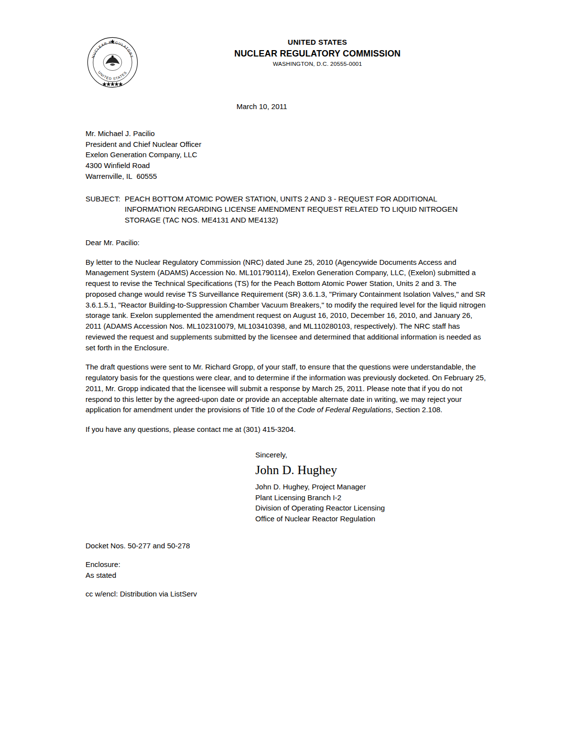NUCLEAR REGULATORY UNITED STATES
UNITED STATES
NUCLEAR REGULATORY COMMISSION
WASHINGTON, D.C. 20555-0001
March 10, 2011
Mr. Michael J. Pacilio
President and Chief Nuclear Officer
Exelon Generation Company, LLC
4300 Winfield Road
Warrenville, IL 60555
SUBJECT:
PEACH BOTTOM ATOMIC POWER STATION, UNITS 2 AND 3 - REQUEST FOR ADDITIONAL INFORMATION REGARDING LICENSE AMENDMENT REQUEST RELATED TO LIQUID NITROGEN STORAGE (TAC NOS. ME4131 AND ME4132)
Dear Mr. Pacilio:
By letter to the Nuclear Regulatory Commission (NRC) dated June 25, 2010 (Agencywide Documents Access and Management System (ADAMS) Accession No. ML101790114), Exelon Generation Company, LLC, (Exelon) submitted a request to revise the Technical Specifications (TS) for the Peach Bottom Atomic Power Station, Units 2 and 3. The proposed change would revise TS Surveillance Requirement (SR) 3.6.1.3, "Primary Containment Isolation Valves," and SR 3.6.1.5.1, "Reactor Building-to-Suppression Chamber Vacuum Breakers," to modify the required level for the liquid nitrogen storage tank. Exelon supplemented the amendment request on August 16, 2010, December 16, 2010, and January 26, 2011 (ADAMS Accession Nos. ML102310079, ML103410398, and ML110280103, respectively). The NRC staff has reviewed the request and supplements submitted by the licensee and determined that additional information is needed as set forth in the Enclosure.
The draft questions were sent to Mr. Richard Gropp, of your staff, to ensure that the questions were understandable, the regulatory basis for the questions were clear, and to determine if the information was previously docketed. On February 25, 2011, Mr. Gropp indicated that the licensee will submit a response by March 25, 2011. Please note that if you do not respond to this letter by the agreed-upon date or provide an acceptable alternate date in writing, we may reject your application for amendment under the provisions of Title 10 of the Code of Federal Regulations, Section 2.108.
If you have any questions, please contact me at (301) 415-3204.
Sincerely,
John D. Hughey
John D. Hughey, Project Manager
Plant Licensing Branch I-2
Division of Operating Reactor Licensing
Office of Nuclear Reactor Regulation
Docket Nos. 50-277 and 50-278
Enclosure:
As stated
cc w/encl: Distribution via ListServ